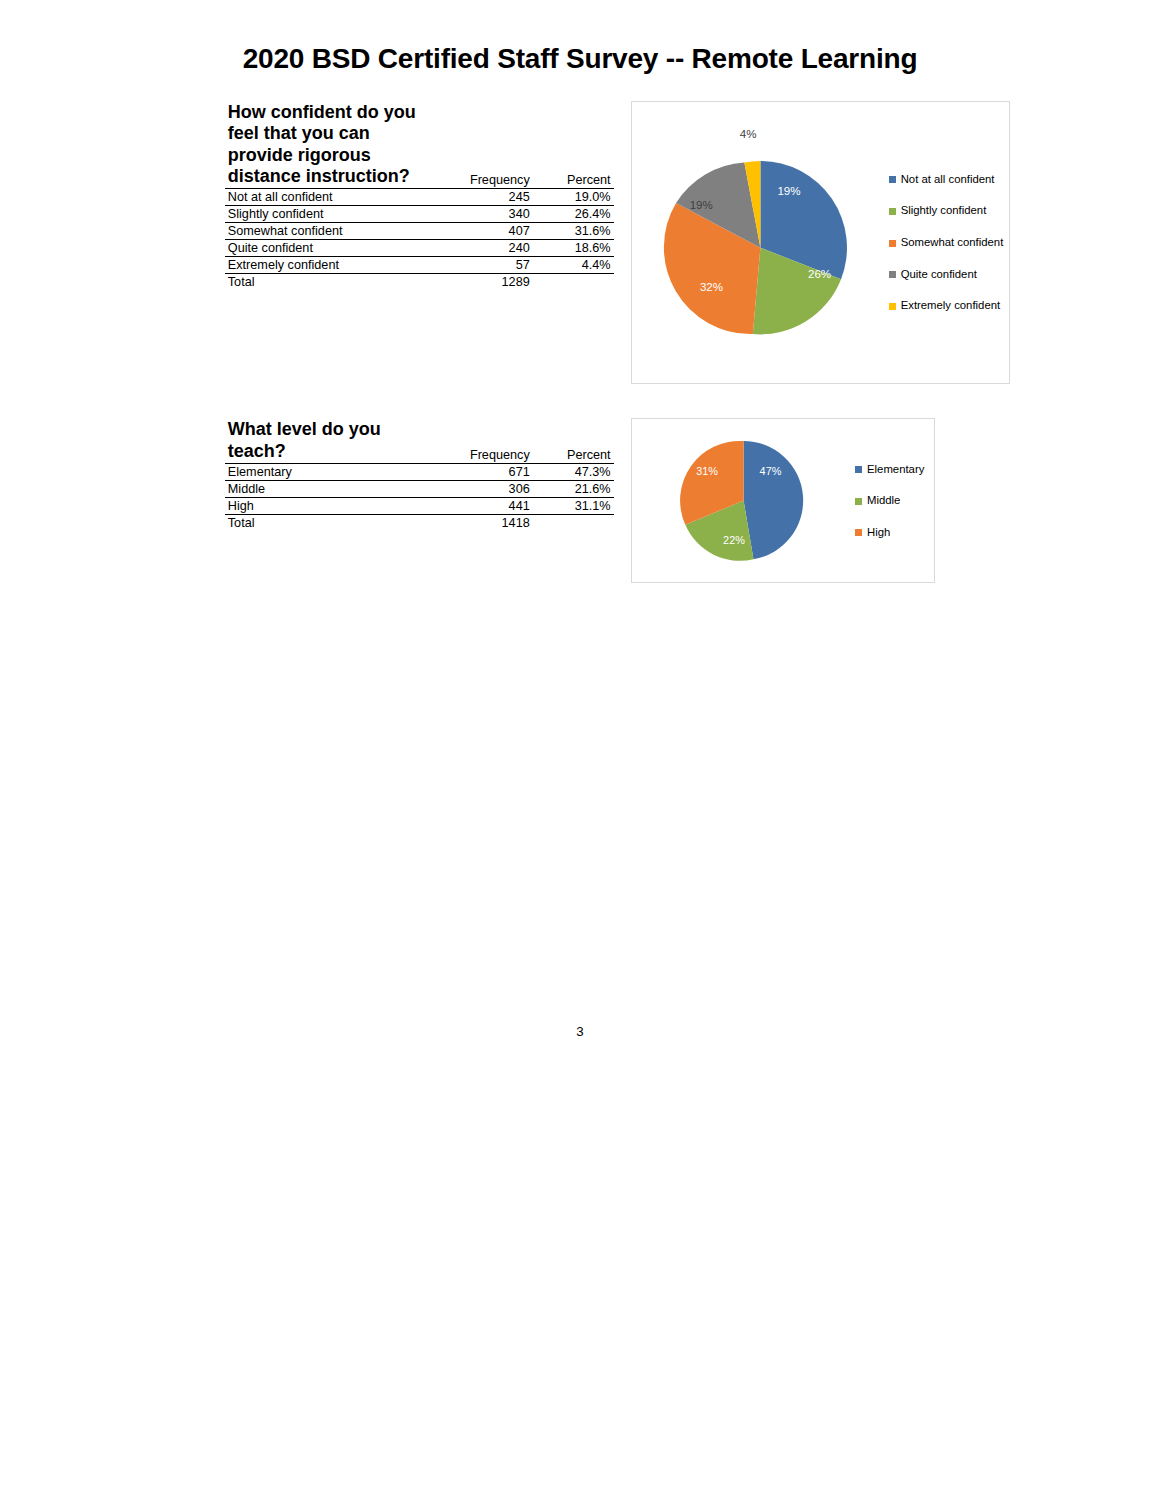2020 BSD Certified Staff Survey -- Remote Learning
| How confident do you feel that you can provide rigorous distance instruction? | | Frequency | Percent |
| Not at all confident | | 245 | 19.0% |
| Slightly confident | | 340 | 26.4% |
| Somewhat confident | | 407 | 31.6% |
| Quite confident | | 240 | 18.6% |
| Extremely confident | | 57 | 4.4% |
| Total | | 1289 | |
19% 26% 32% 19% 4%
Not at all confident
Slightly confident
Somewhat confident
Quite confident
Extremely confident
| What level do you teach? | | Frequency | Percent |
| Elementary | | 671 | 47.3% |
| Middle | | 306 | 21.6% |
| High | | 441 | 31.1% |
| Total | | 1418 | |
47% 22% 31%
Elementary
Middle
High
3